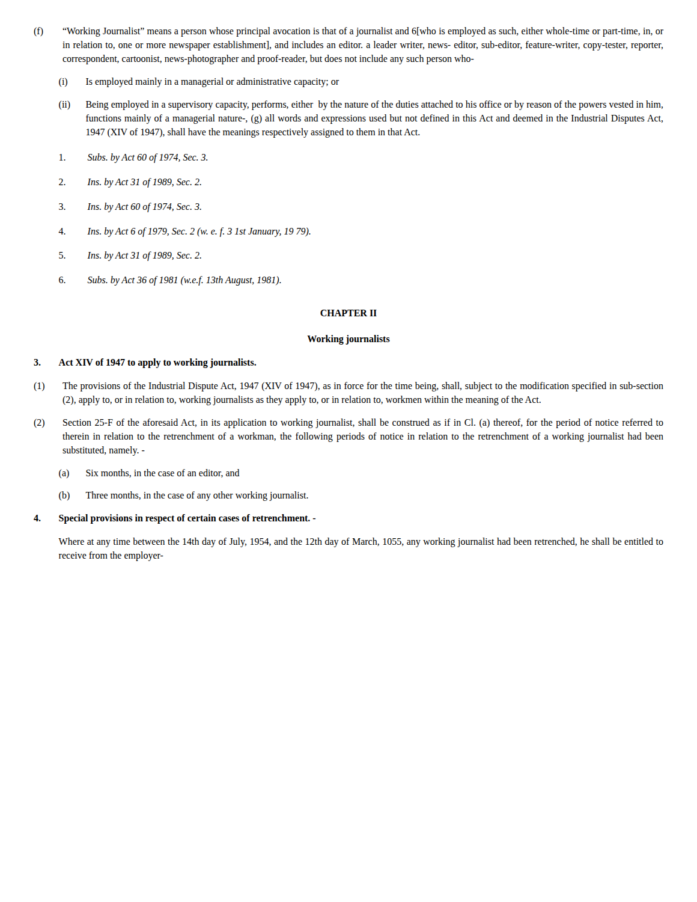(f)
“Working Journalist” means a person whose principal avocation is that of a journalist and 6[who is employed as such, either whole-time or part-time, in, or in relation to, one or more newspaper establishment], and includes an editor. a leader writer, news- editor, sub-editor, feature-writer, copy-tester, reporter, correspondent, cartoonist, news-photographer and proof-reader, but does not include any such person who-
(i)
Is employed mainly in a managerial or administrative capacity; or
(ii)
Being employed in a supervisory capacity, performs, either by the nature of the duties attached to his office or by reason of the powers vested in him, functions mainly of a managerial nature-, (g) all words and expressions used but not defined in this Act and deemed in the Industrial Disputes Act, 1947 (XIV of 1947), shall have the meanings respectively assigned to them in that Act.
1.
Subs. by Act 60 of 1974, Sec. 3.
2.
Ins. by Act 31 of 1989, Sec. 2.
3.
Ins. by Act 60 of 1974, Sec. 3.
4.
Ins. by Act 6 of 1979, Sec. 2 (w. e. f. 3 1st January, 19 79).
5.
Ins. by Act 31 of 1989, Sec. 2.
6.
Subs. by Act 36 of 1981 (w.e.f. 13th August, 1981).
CHAPTER II
Working journalists
3.
Act XIV of 1947 to apply to working journalists.
(1)
The provisions of the Industrial Dispute Act, 1947 (XIV of 1947), as in force for the time being, shall, subject to the modification specified in sub-section (2), apply to, or in relation to, working journalists as they apply to, or in relation to, workmen within the meaning of the Act.
(2)
Section 25-F of the aforesaid Act, in its application to working journalist, shall be construed as if in Cl. (a) thereof, for the period of notice referred to therein in relation to the retrenchment of a workman, the following periods of notice in relation to the retrenchment of a working journalist had been substituted, namely. -
(a)
Six months, in the case of an editor, and
(b)
Three months, in the case of any other working journalist.
4.
Special provisions in respect of certain cases of retrenchment. -
Where at any time between the 14th day of July, 1954, and the 12th day of March, 1055, any working journalist had been retrenched, he shall be entitled to receive from the employer-